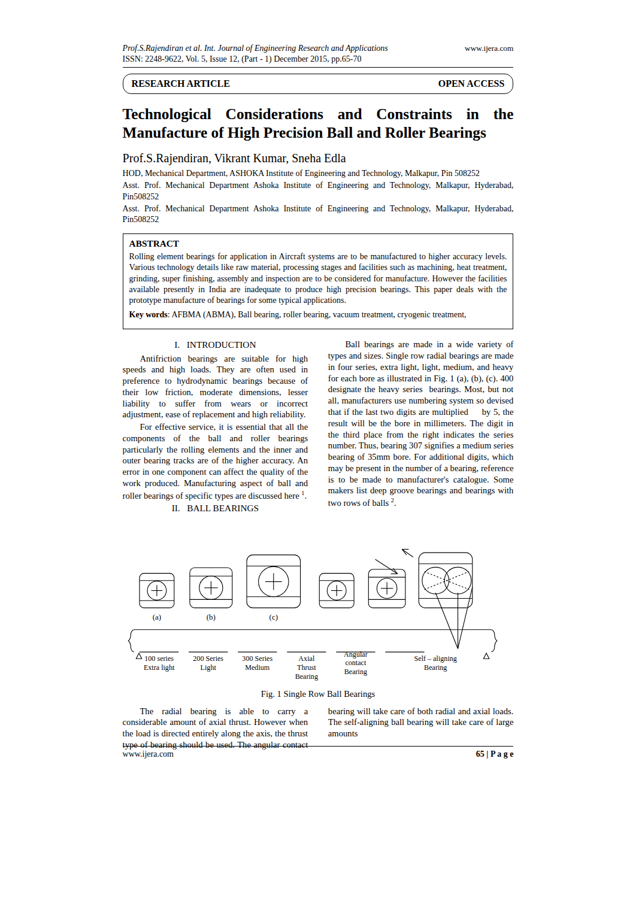www.ijera.com Prof.S.Rajendiran et al. Int. Journal of Engineering Research and Applications
ISSN: 2248-9622, Vol. 5, Issue 12, (Part - 1) December 2015, pp.65-70
RESEARCH ARTICLE OPEN ACCESS
Technological Considerations and Constraints in the Manufacture of High Precision Ball and Roller Bearings
Prof.S.Rajendiran, Vikrant Kumar, Sneha Edla
HOD, Mechanical Department, ASHOKA Institute of Engineering and Technology, Malkapur, Pin 508252
Asst. Prof. Mechanical Department Ashoka Institute of Engineering and Technology, Malkapur, Hyderabad, Pin508252
Asst. Prof. Mechanical Department Ashoka Institute of Engineering and Technology, Malkapur, Hyderabad, Pin508252
ABSTRACT
Rolling element bearings for application in Aircraft systems are to be manufactured to higher accuracy levels. Various technology details like raw material, processing stages and facilities such as machining, heat treatment, grinding, super finishing, assembly and inspection are to be considered for manufacture. However the facilities available presently in India are inadequate to produce high precision bearings. This paper deals with the prototype manufacture of bearings for some typical applications.
Key words: AFBMA (ABMA), Ball bearing, roller bearing, vacuum treatment, cryogenic treatment,
I. INTRODUCTION
Antifriction bearings are suitable for high speeds and high loads. They are often used in preference to hydrodynamic bearings because of their low friction, moderate dimensions, lesser liability to suffer from wears or incorrect adjustment, ease of replacement and high reliability.
For effective service, it is essential that all the components of the ball and roller bearings particularly the rolling elements and the inner and outer bearing tracks are of the higher accuracy. An error in one component can affect the quality of the work produced. Manufacturing aspect of ball and roller bearings of specific types are discussed here 1.
II. BALL BEARINGS
Ball bearings are made in a wide variety of types and sizes. Single row radial bearings are made in four series, extra light, light, medium, and heavy for each bore as illustrated in Fig. 1 (a), (b), (c). 400 designate the heavy series bearings. Most, but not all, manufacturers use numbering system so devised that if the last two digits are multiplied by 5, the result will be the bore in millimeters. The digit in the third place from the right indicates the series number. Thus, bearing 307 signifies a medium series bearing of 35mm bore. For additional digits, which may be present in the number of a bearing, reference is to be made to manufacturer's catalogue. Some makers list deep groove bearings and bearings with two rows of balls 2.
(a) (b) (c) 100 series Extra light 200 Series Light 300 Series Medium Axial Thrust Bearing Angular contact Bearing Self – aligning Bearing
Fig. 1 Single Row Ball Bearings
The radial bearing is able to carry a considerable amount of axial thrust. However when the load is directed entirely along the axis, the thrust type of bearing should be used. The angular contact bearing will take care of both radial and axial loads. The self-aligning ball bearing will take care of large amounts
www.ijera.com 65 | P a g e